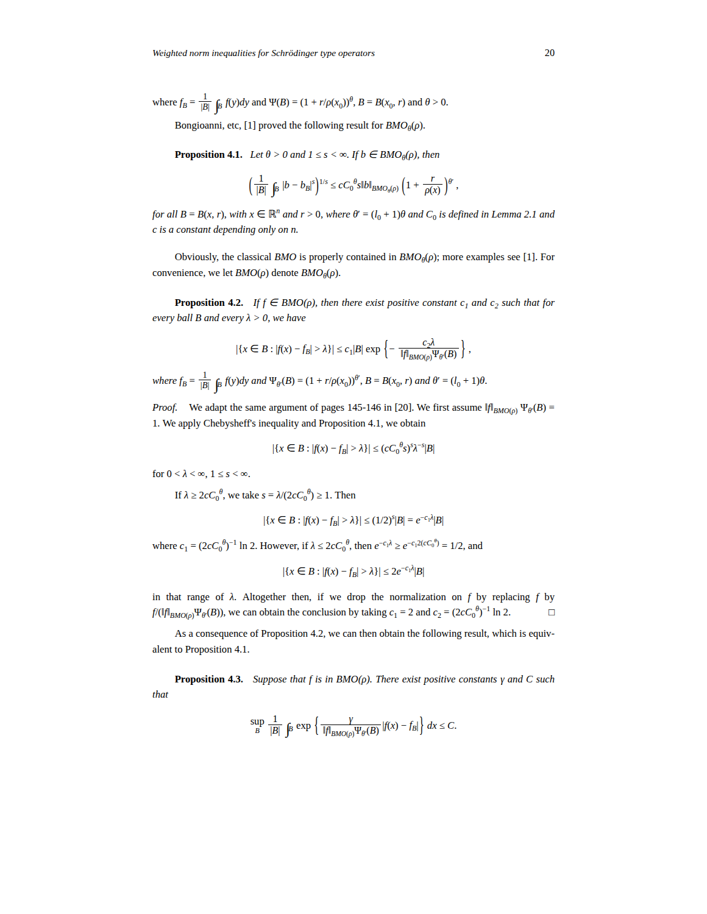Weighted norm inequalities for Schrödinger type operators 20
where fB = 1|B| ∫B f(y)dy and Ψ(B) = (1 + r/ρ(x0))θ, B = B(x0, r) and θ > 0.
Bongioanni, etc, [1] proved the following result for BMOθ(ρ).
Proposition 4.1. Let θ > 0 and 1 ≤ s < ∞. If b ∈ BMOθ(ρ), then
(1|B| ∫B |b − bB|s)1/s ≤ cC0θs‖b‖BMOθ(ρ) (1 + rρ(x))θ′ ,
for all B = B(x, r), with x ∈ ℝn and r > 0, where θ′ = (l0 + 1)θ and C0 is defined in Lemma 2.1 and c is a constant depending only on n.
Obviously, the classical BMO is properly contained in BMOθ(ρ); more examples see [1]. For convenience, we let BMO(ρ) denote BMOθ(ρ).
Proposition 4.2. If f ∈ BMO(ρ), then there exist positive constant c1 and c2 such that for every ball B and every λ > 0, we have
|{x ∈ B : |f(x) − fB| > λ}| ≤ c1|B| exp {− c2λ‖f‖BMO(ρ)Ψθ′(B)} ,
where fB = 1|B| ∫B f(y)dy and Ψθ′(B) = (1 + r/ρ(x0))θ′, B = B(x0, r) and θ′ = (l0 + 1)θ.
Proof. We adapt the same argument of pages 145-146 in [20]. We first assume ‖f‖BMO(ρ) Ψθ′(B) = 1. We apply Chebysheff's inequality and Proposition 4.1, we obtain
|{x ∈ B : |f(x) − fB| > λ}| ≤ (cC0θs)sλ−s|B|
for 0 < λ < ∞, 1 ≤ s < ∞.
If λ ≥ 2cC0θ, we take s = λ/(2cC0θ) ≥ 1. Then
|{x ∈ B : |f(x) − fB| > λ}| ≤ (1/2)s|B| = e−c1λ|B|
where c1 = (2cC0θ)−1 ln 2. However, if λ ≤ 2cC0θ, then e−c1λ ≥ e−c12(cC0θ) = 1/2, and
|{x ∈ B : |f(x) − fB| > λ}| ≤ 2e−c1λ|B|
in that range of λ. Altogether then, if we drop the normalization on f by replacing f by f/(‖f‖BMO(ρ)Ψθ′(B)), we can obtain the conclusion by taking c1 = 2 and c2 = (2cC0θ)−1 ln 2. □
As a consequence of Proposition 4.2, we can then obtain the following result, which is equivalent to Proposition 4.1.
Proposition 4.3. Suppose that f is in BMO(ρ). There exist positive constants γ and C such that
sup B 1|B| ∫B exp {γ‖f‖BMO(ρ)Ψθ′(B)|f(x) − fB|} dx ≤ C.